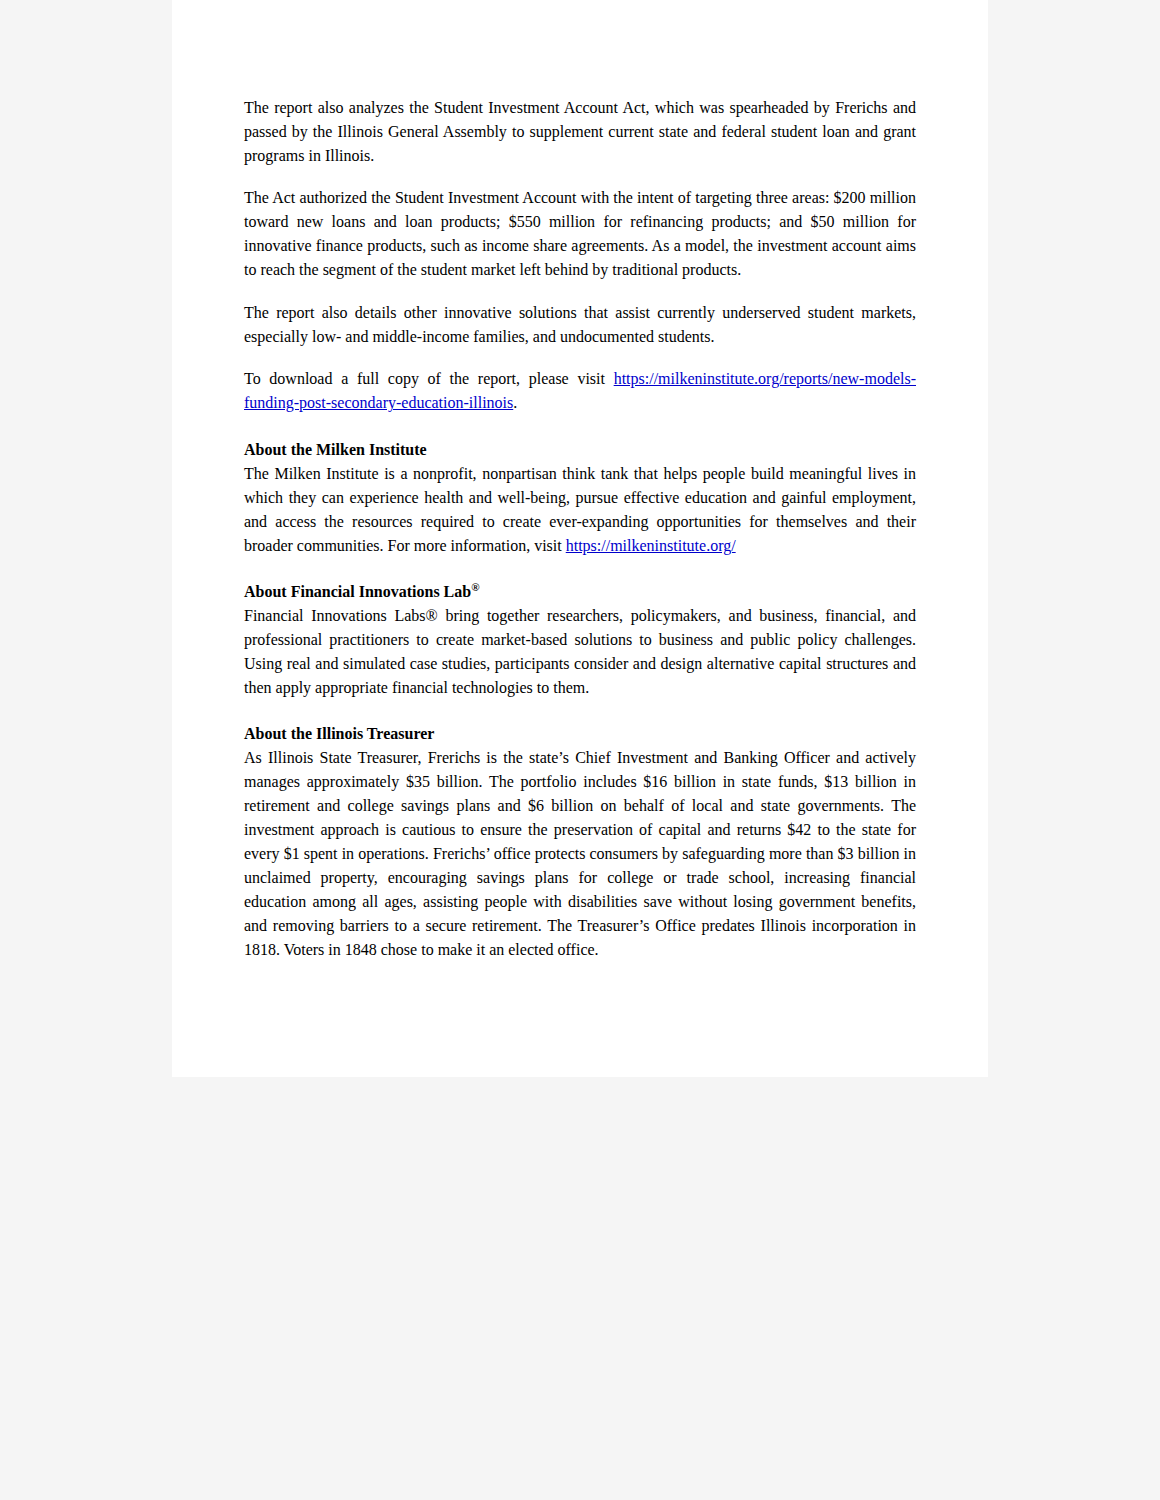The report also analyzes the Student Investment Account Act, which was spearheaded by Frerichs and passed by the Illinois General Assembly to supplement current state and federal student loan and grant programs in Illinois.
The Act authorized the Student Investment Account with the intent of targeting three areas: $200 million toward new loans and loan products; $550 million for refinancing products; and $50 million for innovative finance products, such as income share agreements. As a model, the investment account aims to reach the segment of the student market left behind by traditional products.
The report also details other innovative solutions that assist currently underserved student markets, especially low- and middle-income families, and undocumented students.
To download a full copy of the report, please visit https://milkeninstitute.org/reports/new-models-funding-post-secondary-education-illinois.
About the Milken Institute
The Milken Institute is a nonprofit, nonpartisan think tank that helps people build meaningful lives in which they can experience health and well-being, pursue effective education and gainful employment, and access the resources required to create ever-expanding opportunities for themselves and their broader communities. For more information, visit https://milkeninstitute.org/
About Financial Innovations Lab®
Financial Innovations Labs® bring together researchers, policymakers, and business, financial, and professional practitioners to create market-based solutions to business and public policy challenges. Using real and simulated case studies, participants consider and design alternative capital structures and then apply appropriate financial technologies to them.
About the Illinois Treasurer
As Illinois State Treasurer, Frerichs is the state’s Chief Investment and Banking Officer and actively manages approximately $35 billion. The portfolio includes $16 billion in state funds, $13 billion in retirement and college savings plans and $6 billion on behalf of local and state governments. The investment approach is cautious to ensure the preservation of capital and returns $42 to the state for every $1 spent in operations. Frerichs’ office protects consumers by safeguarding more than $3 billion in unclaimed property, encouraging savings plans for college or trade school, increasing financial education among all ages, assisting people with disabilities save without losing government benefits, and removing barriers to a secure retirement. The Treasurer’s Office predates Illinois incorporation in 1818. Voters in 1848 chose to make it an elected office.